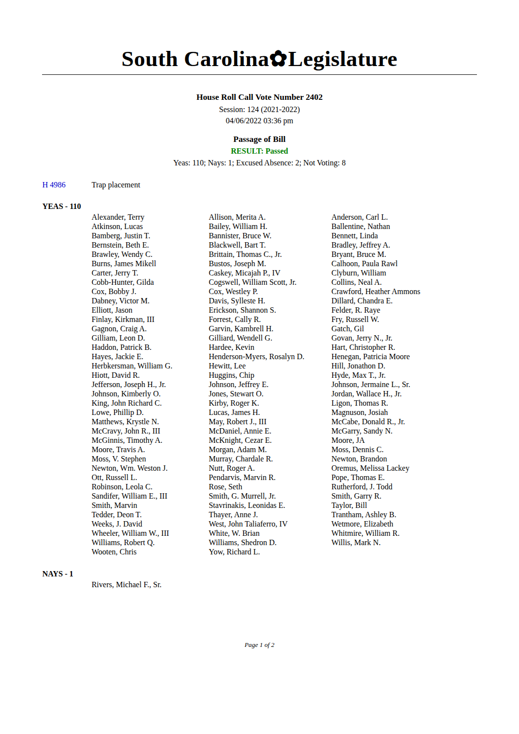South Carolina✿Legislature
House Roll Call Vote Number 2402
Session: 124 (2021-2022)
04/06/2022 03:36 pm
Passage of Bill
RESULT: Passed
Yeas: 110; Nays: 1; Excused Absence: 2; Not Voting: 8
H 4986 Trap placement
YEAS - 110
| Alexander, Terry | Allison, Merita A. | Anderson, Carl L. |
| Atkinson, Lucas | Bailey, William H. | Ballentine, Nathan |
| Bamberg, Justin T. | Bannister, Bruce W. | Bennett, Linda |
| Bernstein, Beth E. | Blackwell, Bart T. | Bradley, Jeffrey A. |
| Brawley, Wendy C. | Brittain, Thomas C., Jr. | Bryant, Bruce M. |
| Burns, James Mikell | Bustos, Joseph M. | Calhoon, Paula Rawl |
| Carter, Jerry T. | Caskey, Micajah P., IV | Clyburn, William |
| Cobb-Hunter, Gilda | Cogswell, William Scott, Jr. | Collins, Neal A. |
| Cox, Bobby J. | Cox, Westley P. | Crawford, Heather Ammons |
| Dabney, Victor M. | Davis, Sylleste H. | Dillard, Chandra E. |
| Elliott, Jason | Erickson, Shannon S. | Felder, R. Raye |
| Finlay, Kirkman, III | Forrest, Cally R. | Fry, Russell W. |
| Gagnon, Craig A. | Garvin, Kambrell H. | Gatch, Gil |
| Gilliam, Leon D. | Gilliard, Wendell G. | Govan, Jerry N., Jr. |
| Haddon, Patrick B. | Hardee, Kevin | Hart, Christopher R. |
| Hayes, Jackie E. | Henderson-Myers, Rosalyn D. | Henegan, Patricia Moore |
| Herbkersman, William G. | Hewitt, Lee | Hill, Jonathon D. |
| Hiott, David R. | Huggins, Chip | Hyde, Max T., Jr. |
| Jefferson, Joseph H., Jr. | Johnson, Jeffrey E. | Johnson, Jermaine L., Sr. |
| Johnson, Kimberly O. | Jones, Stewart O. | Jordan, Wallace H., Jr. |
| King, John Richard C. | Kirby, Roger K. | Ligon, Thomas R. |
| Lowe, Phillip D. | Lucas, James H. | Magnuson, Josiah |
| Matthews, Krystle N. | May, Robert J., III | McCabe, Donald R., Jr. |
| McCravy, John R., III | McDaniel, Annie E. | McGarry, Sandy N. |
| McGinnis, Timothy A. | McKnight, Cezar E. | Moore, JA |
| Moore, Travis A. | Morgan, Adam M. | Moss, Dennis C. |
| Moss, V. Stephen | Murray, Chardale R. | Newton, Brandon |
| Newton, Wm. Weston J. | Nutt, Roger A. | Oremus, Melissa Lackey |
| Ott, Russell L. | Pendarvis, Marvin R. | Pope, Thomas E. |
| Robinson, Leola C. | Rose, Seth | Rutherford, J. Todd |
| Sandifer, William E., III | Smith, G. Murrell, Jr. | Smith, Garry R. |
| Smith, Marvin | Stavrinakis, Leonidas E. | Taylor, Bill |
| Tedder, Deon T. | Thayer, Anne J. | Trantham, Ashley B. |
| Weeks, J. David | West, John Taliaferro, IV | Wetmore, Elizabeth |
| Wheeler, William W., III | White, W. Brian | Whitmire, William R. |
| Williams, Robert Q. | Williams, Shedron D. | Willis, Mark N. |
| Wooten, Chris | Yow, Richard L. | |
NAYS - 1
| Rivers, Michael F., Sr. | | |
Page 1 of 2